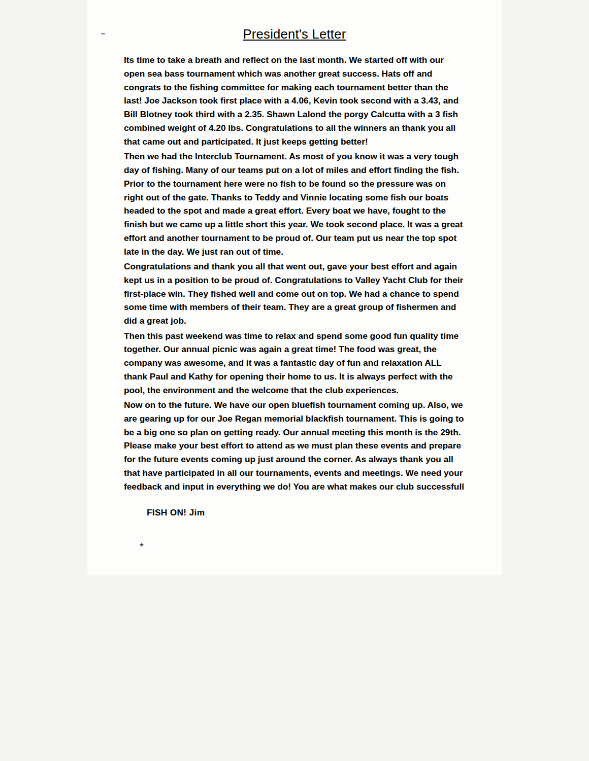••
President's Letter
Its time to take a breath and reflect on the last month. We started off with our open sea bass tournament which was another great success. Hats off and congrats to the fishing committee for making each tournament better than the last! Joe Jackson took first place with a 4.06, Kevin took second with a 3.43, and Bill Blotney took third with a 2.35. Shawn Lalond the porgy Calcutta with a 3 fish combined weight of 4.20 lbs. Congratulations to all the winners an thank you all that came out and participated. It just keeps getting better!
Then we had the Interclub Tournament. As most of you know it was a very tough day of fishing. Many of our teams put on a lot of miles and effort finding the fish. Prior to the tournament here were no fish to be found so the pressure was on right out of the gate. Thanks to Teddy and Vinnie locating some fish our boats headed to the spot and made a great effort. Every boat we have, fought to the finish but we came up a little short this year. We took second place. It was a great effort and another tournament to be proud of. Our team put us near the top spot late in the day. We just ran out of time.
Congratulations and thank you all that went out, gave your best effort and again kept us in a position to be proud of. Congratulations to Valley Yacht Club for their first-place win. They fished well and come out on top. We had a chance to spend some time with members of their team. They are a great group of fishermen and did a great job.
Then this past weekend was time to relax and spend some good fun quality time together. Our annual picnic was again a great time! The food was great, the company was awesome, and it was a fantastic day of fun and relaxation ALL thank Paul and Kathy for opening their home to us. It is always perfect with the pool, the environment and the welcome that the club experiences.
Now on to the future. We have our open bluefish tournament coming up. Also, we are gearing up for our Joe Regan memorial blackfish tournament. This is going to be a big one so plan on getting ready. Our annual meeting this month is the 29th. Please make your best effort to attend as we must plan these events and prepare for the future events coming up just around the corner. As always thank you all that have participated in all our tournaments, events and meetings. We need your feedback and input in everything we do! You are what makes our club successfull
FISH ON! Jim
✦